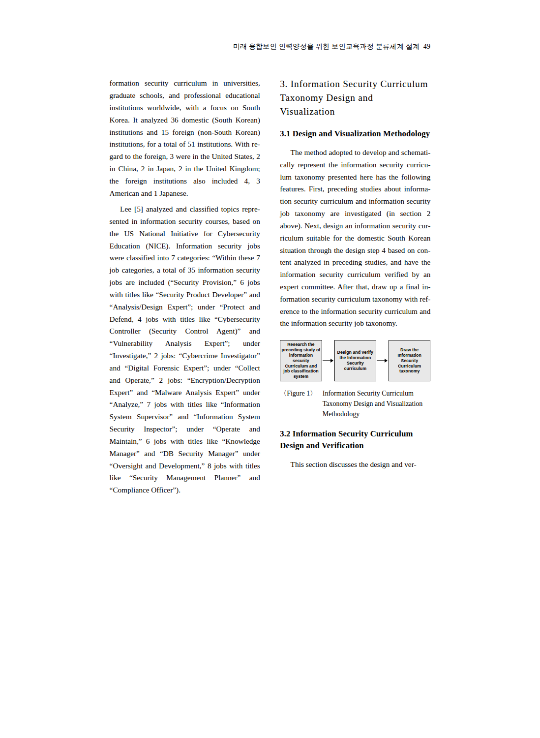미래 융합보안 인력양성을 위한 보안교육과정 분류체계 설계 49
formation security curriculum in universities, graduate schools, and professional educational institutions worldwide, with a focus on South Korea. It analyzed 36 domestic (South Korean) institutions and 15 foreign (non-South Korean) institutions, for a total of 51 institutions. With regard to the foreign, 3 were in the United States, 2 in China, 2 in Japan, 2 in the United Kingdom; the foreign institutions also included 4, 3 American and 1 Japanese.
Lee [5] analyzed and classified topics represented in information security courses, based on the US National Initiative for Cybersecurity Education (NICE). Information security jobs were classified into 7 categories: “Within these 7 job categories, a total of 35 information security jobs are included (“Security Provision,” 6 jobs with titles like “Security Product Developer” and “Analysis/Design Expert”; under “Protect and Defend, 4 jobs with titles like “Cybersecurity Controller (Security Control Agent)” and “Vulnerability Analysis Expert”; under “Investigate,” 2 jobs: “Cybercrime Investigator” and “Digital Forensic Expert”; under “Collect and Operate,” 2 jobs: “Encryption/Decryption Expert” and “Malware Analysis Expert” under “Analyze,” 7 jobs with titles like “Information System Supervisor” and “Information System Security Inspector”; under “Operate and Maintain,” 6 jobs with titles like “Knowledge Manager” and “DB Security Manager” under “Oversight and Development,” 8 jobs with titles like “Security Management Planner” and “Compliance Officer”).
3. Information Security Curriculum Taxonomy Design and Visualization
3.1 Design and Visualization Methodology
The method adopted to develop and schematically represent the information security curriculum taxonomy presented here has the following features. First, preceding studies about information security curriculum and information security job taxonomy are investigated (in section 2 above). Next, design an information security curriculum suitable for the domestic South Korean situation through the design step 4 based on content analyzed in preceding studies, and have the information security curriculum verified by an expert committee. After that, draw up a final information security curriculum taxonomy with reference to the information security curriculum and the information security job taxonomy.
Research the preceding study of information security Curriculum and job classification system
Design and verify the Information Security curriculum
Draw the Information Security Curriculum taxonomy
〈Figure 1〉
Information Security Curriculum Taxonomy Design and Visualization Methodology
3.2 Information Security Curriculum Design and Verification
This section discusses the design and ver-